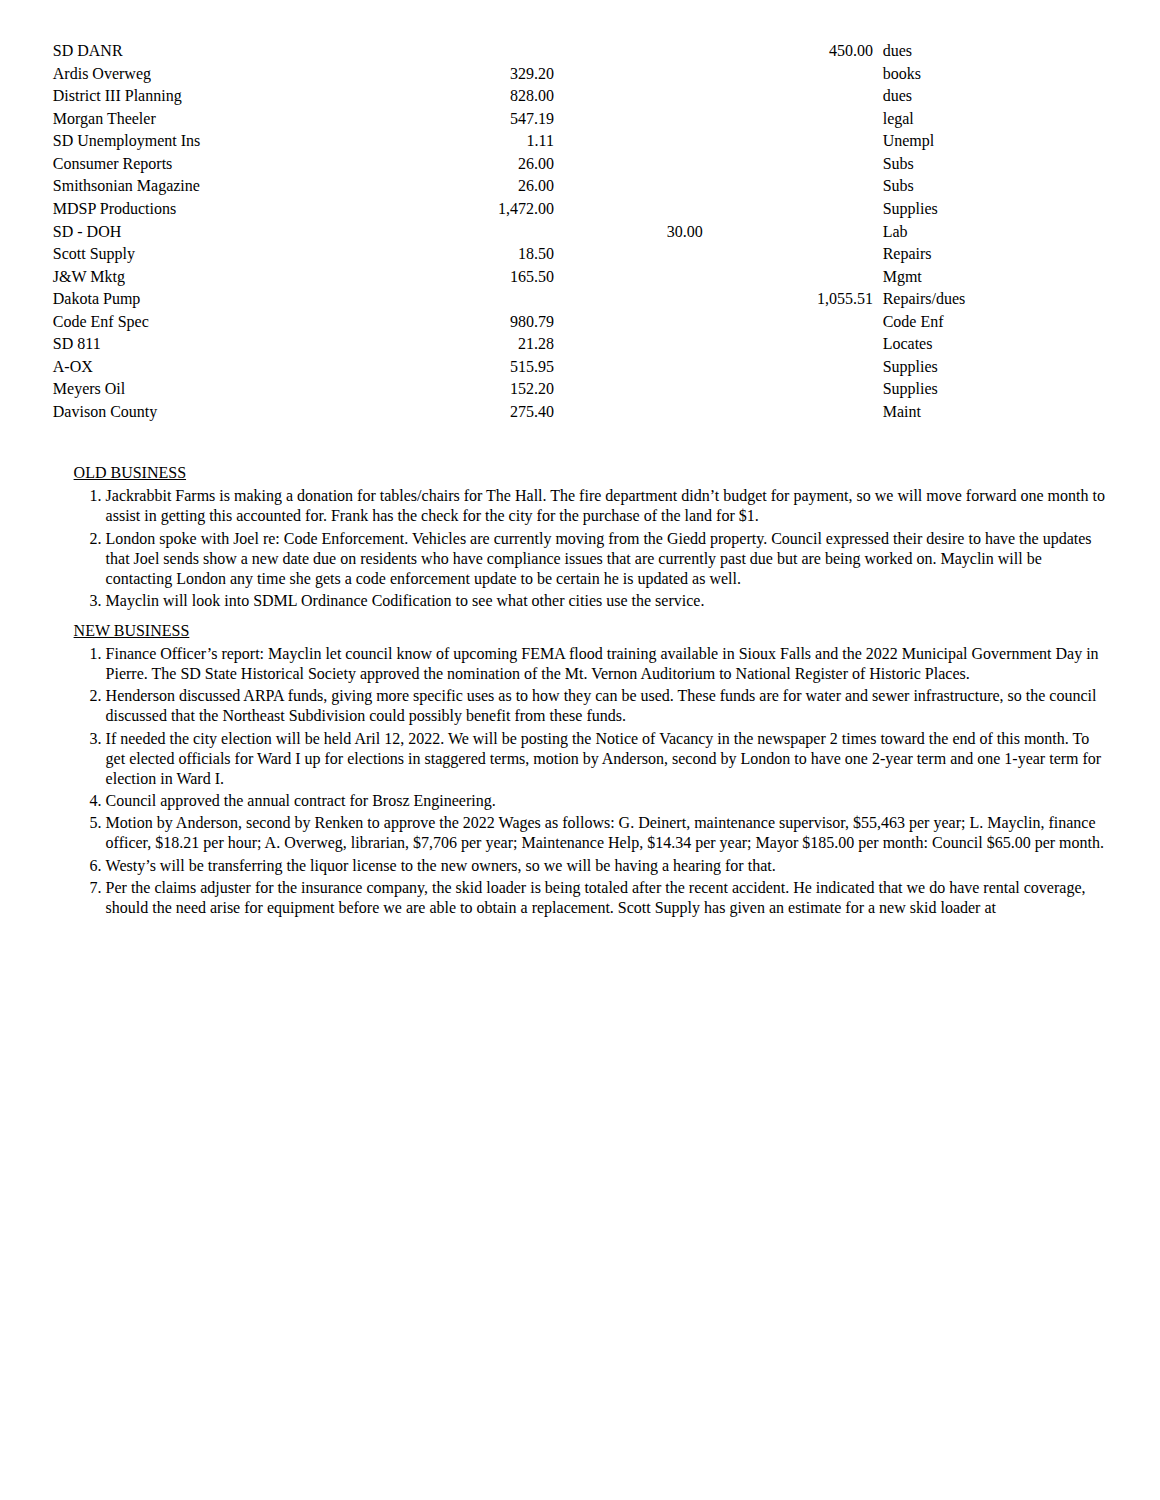| SD DANR | | | 450.00 | dues |
| Ardis Overweg | 329.20 | | | books |
| District III Planning | 828.00 | | | dues |
| Morgan Theeler | 547.19 | | | legal |
| SD Unemployment Ins | 1.11 | | | Unempl |
| Consumer Reports | 26.00 | | | Subs |
| Smithsonian Magazine | 26.00 | | | Subs |
| MDSP Productions | 1,472.00 | | | Supplies |
| SD - DOH | | 30.00 | | Lab |
| Scott Supply | 18.50 | | | Repairs |
| J&W Mktg | 165.50 | | | Mgmt |
| Dakota Pump | | | 1,055.51 | Repairs/dues |
| Code Enf Spec | 980.79 | | | Code Enf |
| SD 811 | 21.28 | | | Locates |
| A-OX | 515.95 | | | Supplies |
| Meyers Oil | 152.20 | | | Supplies |
| Davison County | 275.40 | | | Maint |
OLD BUSINESS
Jackrabbit Farms is making a donation for tables/chairs for The Hall. The fire department didn’t budget for payment, so we will move forward one month to assist in getting this accounted for. Frank has the check for the city for the purchase of the land for $1.
London spoke with Joel re: Code Enforcement. Vehicles are currently moving from the Giedd property. Council expressed their desire to have the updates that Joel sends show a new date due on residents who have compliance issues that are currently past due but are being worked on. Mayclin will be contacting London any time she gets a code enforcement update to be certain he is updated as well.
Mayclin will look into SDML Ordinance Codification to see what other cities use the service.
NEW BUSINESS
Finance Officer’s report: Mayclin let council know of upcoming FEMA flood training available in Sioux Falls and the 2022 Municipal Government Day in Pierre. The SD State Historical Society approved the nomination of the Mt. Vernon Auditorium to National Register of Historic Places.
Henderson discussed ARPA funds, giving more specific uses as to how they can be used. These funds are for water and sewer infrastructure, so the council discussed that the Northeast Subdivision could possibly benefit from these funds.
If needed the city election will be held Aril 12, 2022. We will be posting the Notice of Vacancy in the newspaper 2 times toward the end of this month. To get elected officials for Ward I up for elections in staggered terms, motion by Anderson, second by London to have one 2-year term and one 1-year term for election in Ward I.
Council approved the annual contract for Brosz Engineering.
Motion by Anderson, second by Renken to approve the 2022 Wages as follows: G. Deinert, maintenance supervisor, $55,463 per year; L. Mayclin, finance officer, $18.21 per hour; A. Overweg, librarian, $7,706 per year; Maintenance Help, $14.34 per year; Mayor $185.00 per month: Council $65.00 per month.
Westy’s will be transferring the liquor license to the new owners, so we will be having a hearing for that.
Per the claims adjuster for the insurance company, the skid loader is being totaled after the recent accident. He indicated that we do have rental coverage, should the need arise for equipment before we are able to obtain a replacement. Scott Supply has given an estimate for a new skid loader at